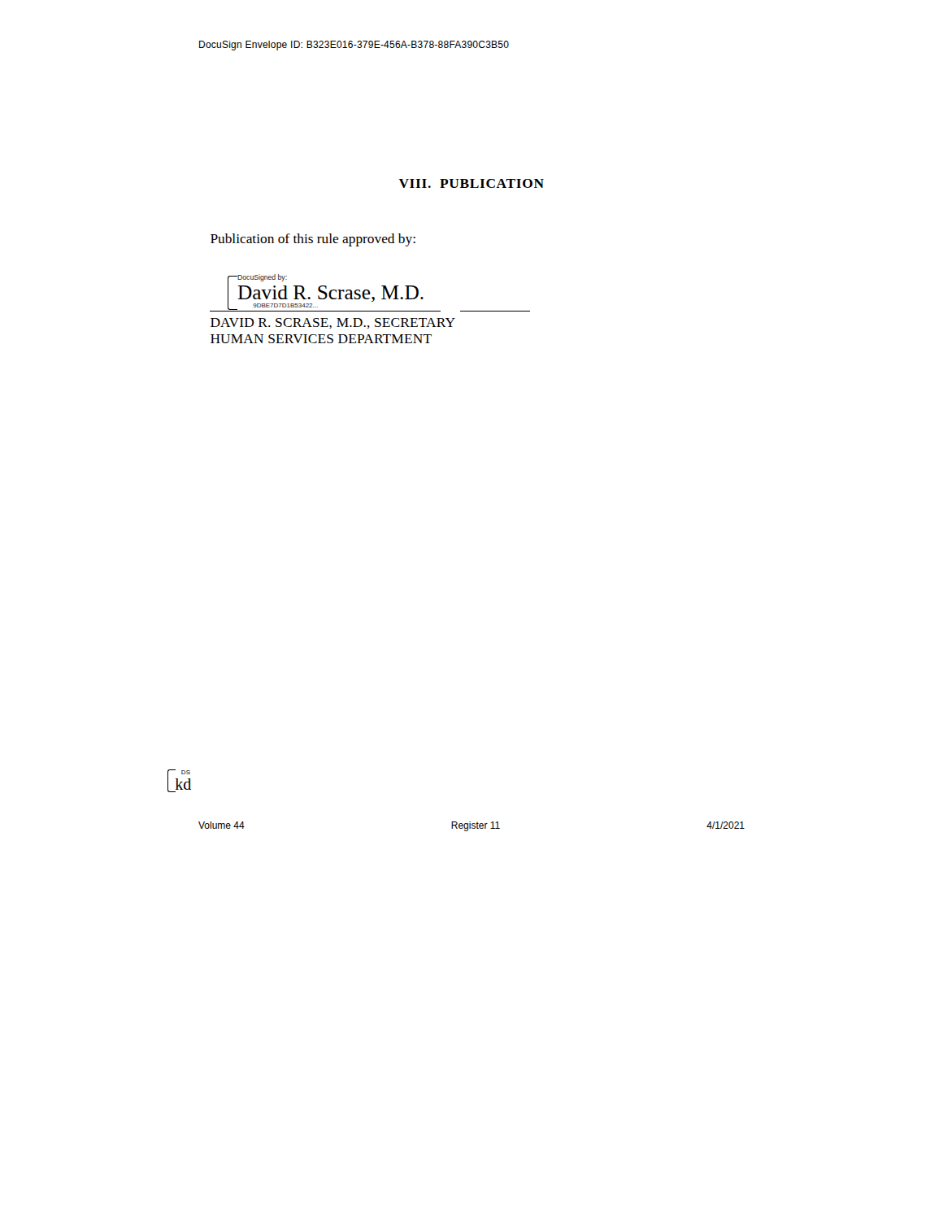DocuSign Envelope ID: B323E016-379E-456A-B378-88FA390C3B50
VIII. PUBLICATION
Publication of this rule approved by:
DocuSigned by:
David R. Scrase, M.D.
9DBE7D7D1B53422...
DAVID R. SCRASE, M.D., SECRETARY
HUMAN SERVICES DEPARTMENT
DS
kd
Volume 44 Register 11 4/1/2021